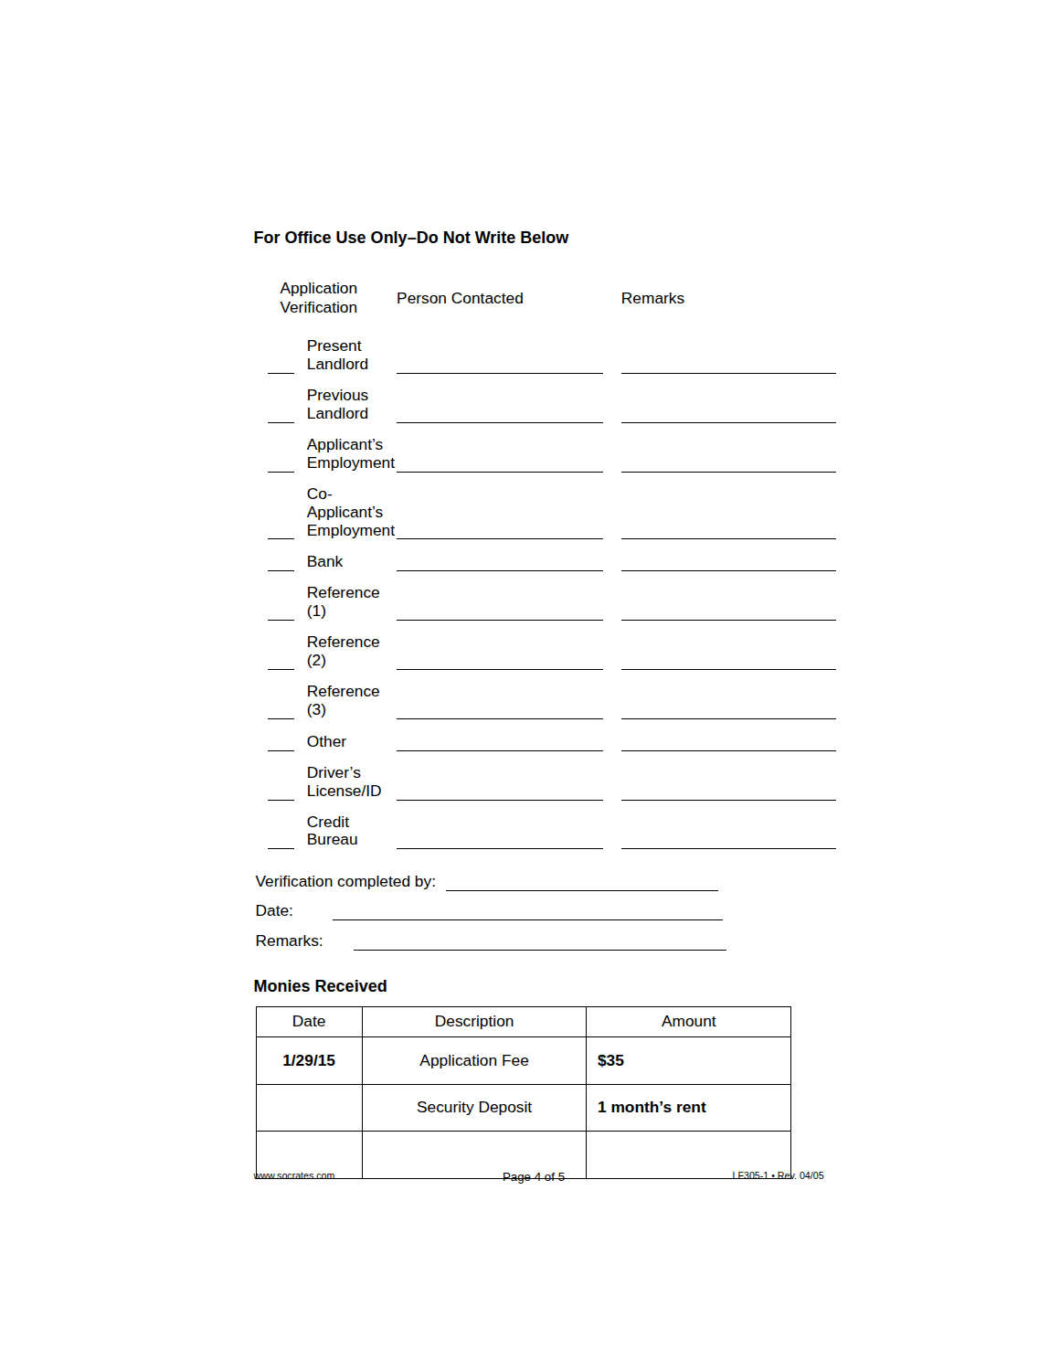For Office Use Only–Do Not Write Below
| Application Verification | Person Contacted | Remarks |
| --- | --- | --- |
| | Present Landlord | | |
| | Previous Landlord | | |
| | Applicant’s Employment | | |
| | Co-Applicant’s Employment | | |
| | Bank | | |
| | Reference (1) | | |
| | Reference (2) | | |
| | Reference (3) | | |
| | Other | | |
| | Driver’s License/ID | | |
| | Credit Bureau | | |
Verification completed by:
Date:
Remarks:
Monies Received
| Date | Description | Amount |
| --- | --- | --- |
| 1/29/15 | Application Fee | $35 |
| | Security Deposit | 1 month’s rent |
www.socrates.com
Page 4 of 5
LF305-1 • Rev. 04/05